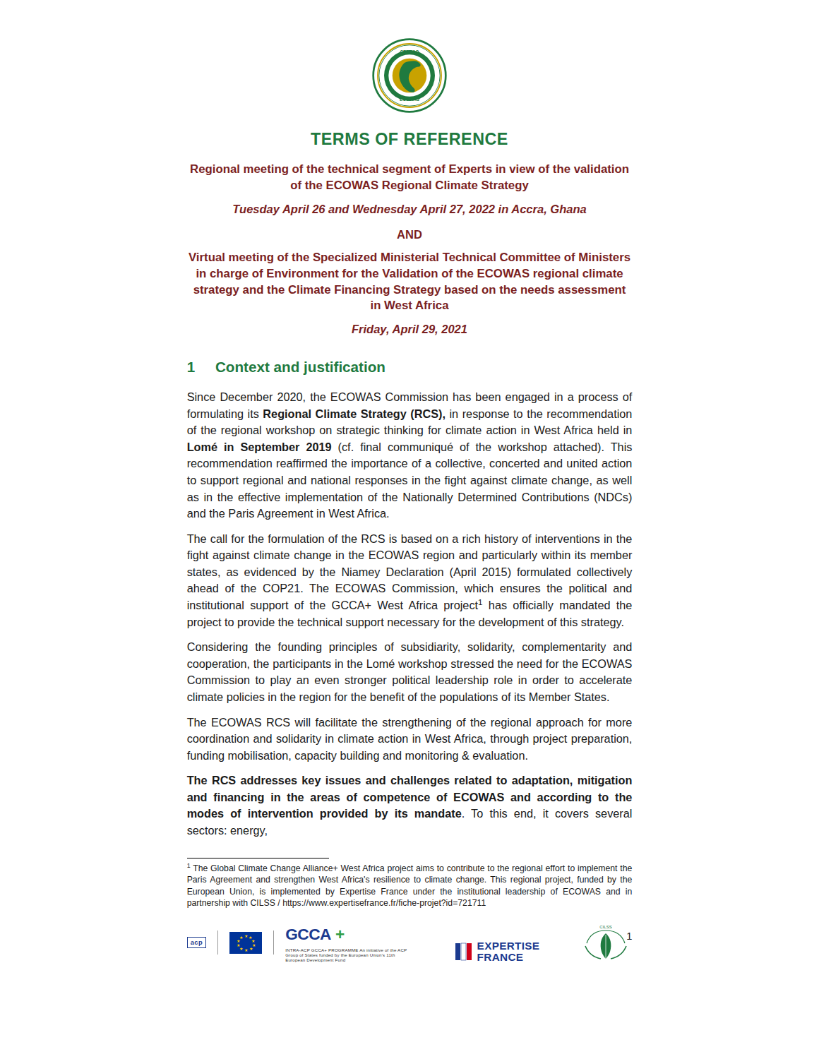CEDEAO ECOWAS
TERMS OF REFERENCE
Regional meeting of the technical segment of Experts in view of the validation of the ECOWAS Regional Climate Strategy
Tuesday April 26 and Wednesday April 27, 2022 in Accra, Ghana
AND
Virtual meeting of the Specialized Ministerial Technical Committee of Ministers in charge of Environment for the Validation of the ECOWAS regional climate strategy and the Climate Financing Strategy based on the needs assessment in West Africa
Friday, April 29, 2021
1 Context and justification
Since December 2020, the ECOWAS Commission has been engaged in a process of formulating its Regional Climate Strategy (RCS), in response to the recommendation of the regional workshop on strategic thinking for climate action in West Africa held in Lomé in September 2019 (cf. final communiqué of the workshop attached). This recommendation reaffirmed the importance of a collective, concerted and united action to support regional and national responses in the fight against climate change, as well as in the effective implementation of the Nationally Determined Contributions (NDCs) and the Paris Agreement in West Africa.
The call for the formulation of the RCS is based on a rich history of interventions in the fight against climate change in the ECOWAS region and particularly within its member states, as evidenced by the Niamey Declaration (April 2015) formulated collectively ahead of the COP21. The ECOWAS Commission, which ensures the political and institutional support of the GCCA+ West Africa project1 has officially mandated the project to provide the technical support necessary for the development of this strategy.
Considering the founding principles of subsidiarity, solidarity, complementarity and cooperation, the participants in the Lomé workshop stressed the need for the ECOWAS Commission to play an even stronger political leadership role in order to accelerate climate policies in the region for the benefit of the populations of its Member States.
The ECOWAS RCS will facilitate the strengthening of the regional approach for more coordination and solidarity in climate action in West Africa, through project preparation, funding mobilisation, capacity building and monitoring & evaluation.
The RCS addresses key issues and challenges related to adaptation, mitigation and financing in the areas of competence of ECOWAS and according to the modes of intervention provided by its mandate. To this end, it covers several sectors: energy,
1 The Global Climate Change Alliance+ West Africa project aims to contribute to the regional effort to implement the Paris Agreement and strengthen West Africa's resilience to climate change. This regional project, funded by the European Union, is implemented by Expertise France under the institutional leadership of ECOWAS and in partnership with CILSS / https://www.expertisefrance.fr/fiche-projet?id=721711
acp
★ ★ ★ ★ ★ ★ ★ ★ ★ ★
GCCA+
INTRA-ACP GCCA+ PROGRAMME An initiative of the ACP Group of States funded by the European Union's 11th European Development Fund
EXPERTISE
FRANCE
CILSS
1